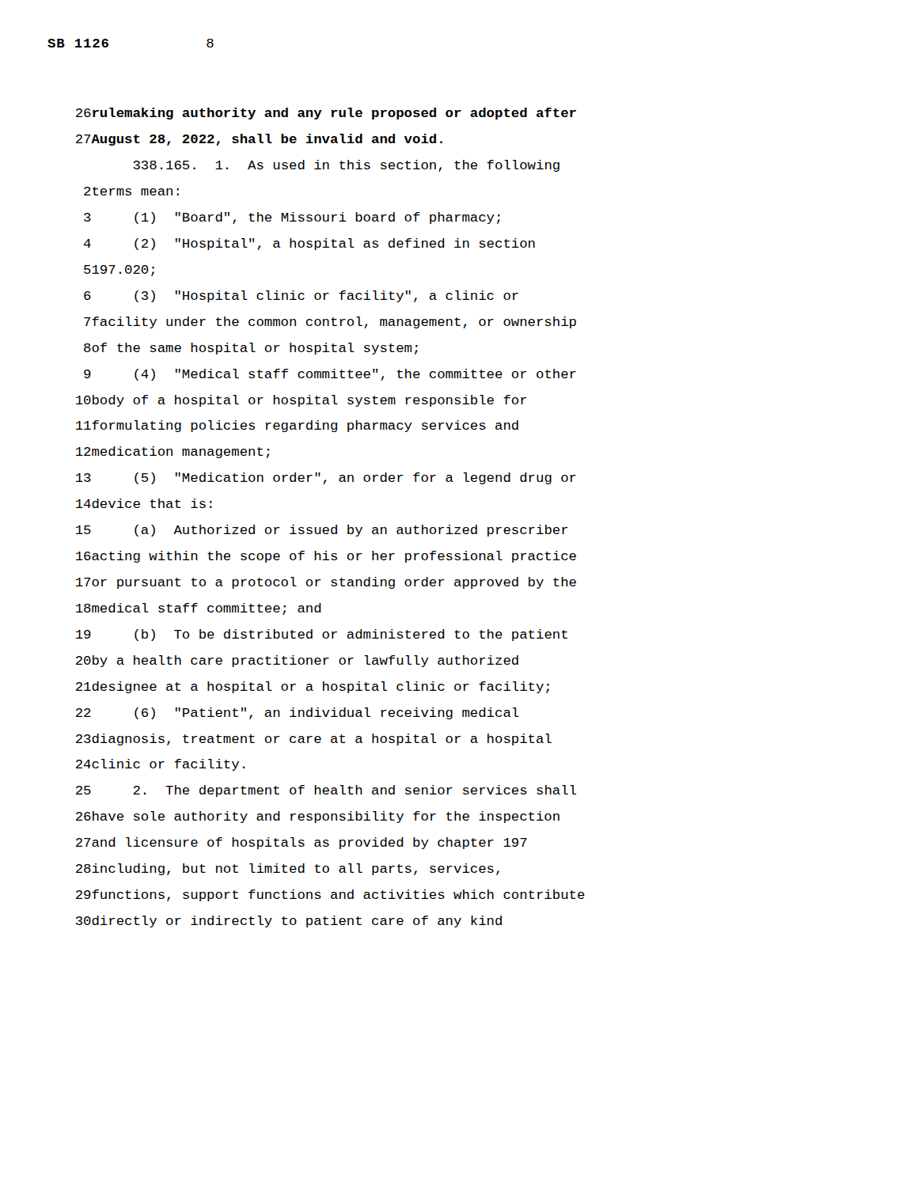SB 1126 8
| 26 | rulemaking authority and any rule proposed or adopted after |
| 27 | August 28, 2022, shall be invalid and void. |
| | 338.165. 1. As used in this section, the following |
| 2 | terms mean: |
| 3 | (1) "Board", the Missouri board of pharmacy; |
| 4 | (2) "Hospital", a hospital as defined in section |
| 5 | 197.020; |
| 6 | (3) "Hospital clinic or facility", a clinic or |
| 7 | facility under the common control, management, or ownership |
| 8 | of the same hospital or hospital system; |
| 9 | (4) "Medical staff committee", the committee or other |
| 10 | body of a hospital or hospital system responsible for |
| 11 | formulating policies regarding pharmacy services and |
| 12 | medication management; |
| 13 | (5) "Medication order", an order for a legend drug or |
| 14 | device that is: |
| 15 | (a) Authorized or issued by an authorized prescriber |
| 16 | acting within the scope of his or her professional practice |
| 17 | or pursuant to a protocol or standing order approved by the |
| 18 | medical staff committee; and |
| 19 | (b) To be distributed or administered to the patient |
| 20 | by a health care practitioner or lawfully authorized |
| 21 | designee at a hospital or a hospital clinic or facility; |
| 22 | (6) "Patient", an individual receiving medical |
| 23 | diagnosis, treatment or care at a hospital or a hospital |
| 24 | clinic or facility. |
| 25 | 2. The department of health and senior services shall |
| 26 | have sole authority and responsibility for the inspection |
| 27 | and licensure of hospitals as provided by chapter 197 |
| 28 | including, but not limited to all parts, services, |
| 29 | functions, support functions and activities which contribute |
| 30 | directly or indirectly to patient care of any kind |